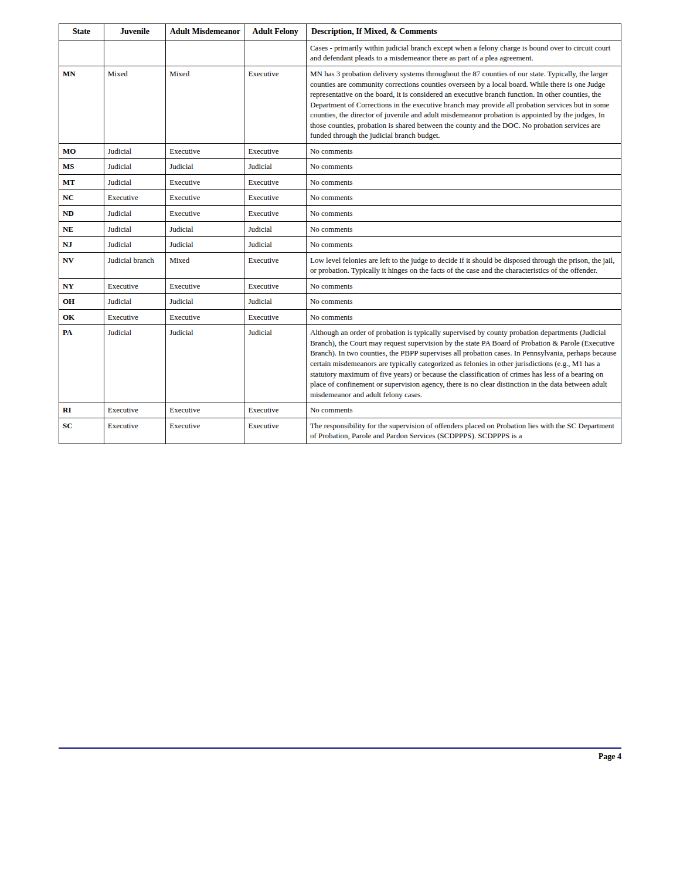| State | Juvenile | Adult Misdemeanor | Adult Felony | Description, If Mixed, & Comments |
| --- | --- | --- | --- | --- |
| | | | | Cases - primarily within judicial branch except when a felony charge is bound over to circuit court and defendant pleads to a misdemeanor there as part of a plea agreement. |
| MN | Mixed | Mixed | Executive | MN has 3 probation delivery systems throughout the 87 counties of our state. Typically, the larger counties are community corrections counties overseen by a local board. While there is one Judge representative on the board, it is considered an executive branch function. In other counties, the Department of Corrections in the executive branch may provide all probation services but in some counties, the director of juvenile and adult misdemeanor probation is appointed by the judges, In those counties, probation is shared between the county and the DOC. No probation services are funded through the judicial branch budget. |
| MO | Judicial | Executive | Executive | No comments |
| MS | Judicial | Judicial | Judicial | No comments |
| MT | Judicial | Executive | Executive | No comments |
| NC | Executive | Executive | Executive | No comments |
| ND | Judicial | Executive | Executive | No comments |
| NE | Judicial | Judicial | Judicial | No comments |
| NJ | Judicial | Judicial | Judicial | No comments |
| NV | Judicial branch | Mixed | Executive | Low level felonies are left to the judge to decide if it should be disposed through the prison, the jail, or probation. Typically it hinges on the facts of the case and the characteristics of the offender. |
| NY | Executive | Executive | Executive | No comments |
| OH | Judicial | Judicial | Judicial | No comments |
| OK | Executive | Executive | Executive | No comments |
| PA | Judicial | Judicial | Judicial | Although an order of probation is typically supervised by county probation departments (Judicial Branch), the Court may request supervision by the state PA Board of Probation & Parole (Executive Branch). In two counties, the PBPP supervises all probation cases. In Pennsylvania, perhaps because certain misdemeanors are typically categorized as felonies in other jurisdictions (e.g., M1 has a statutory maximum of five years) or because the classification of crimes has less of a bearing on place of confinement or supervision agency, there is no clear distinction in the data between adult misdemeanor and adult felony cases. |
| RI | Executive | Executive | Executive | No comments |
| SC | Executive | Executive | Executive | The responsibility for the supervision of offenders placed on Probation lies with the SC Department of Probation, Parole and Pardon Services (SCDPPPS). SCDPPPS is a |
Page 4